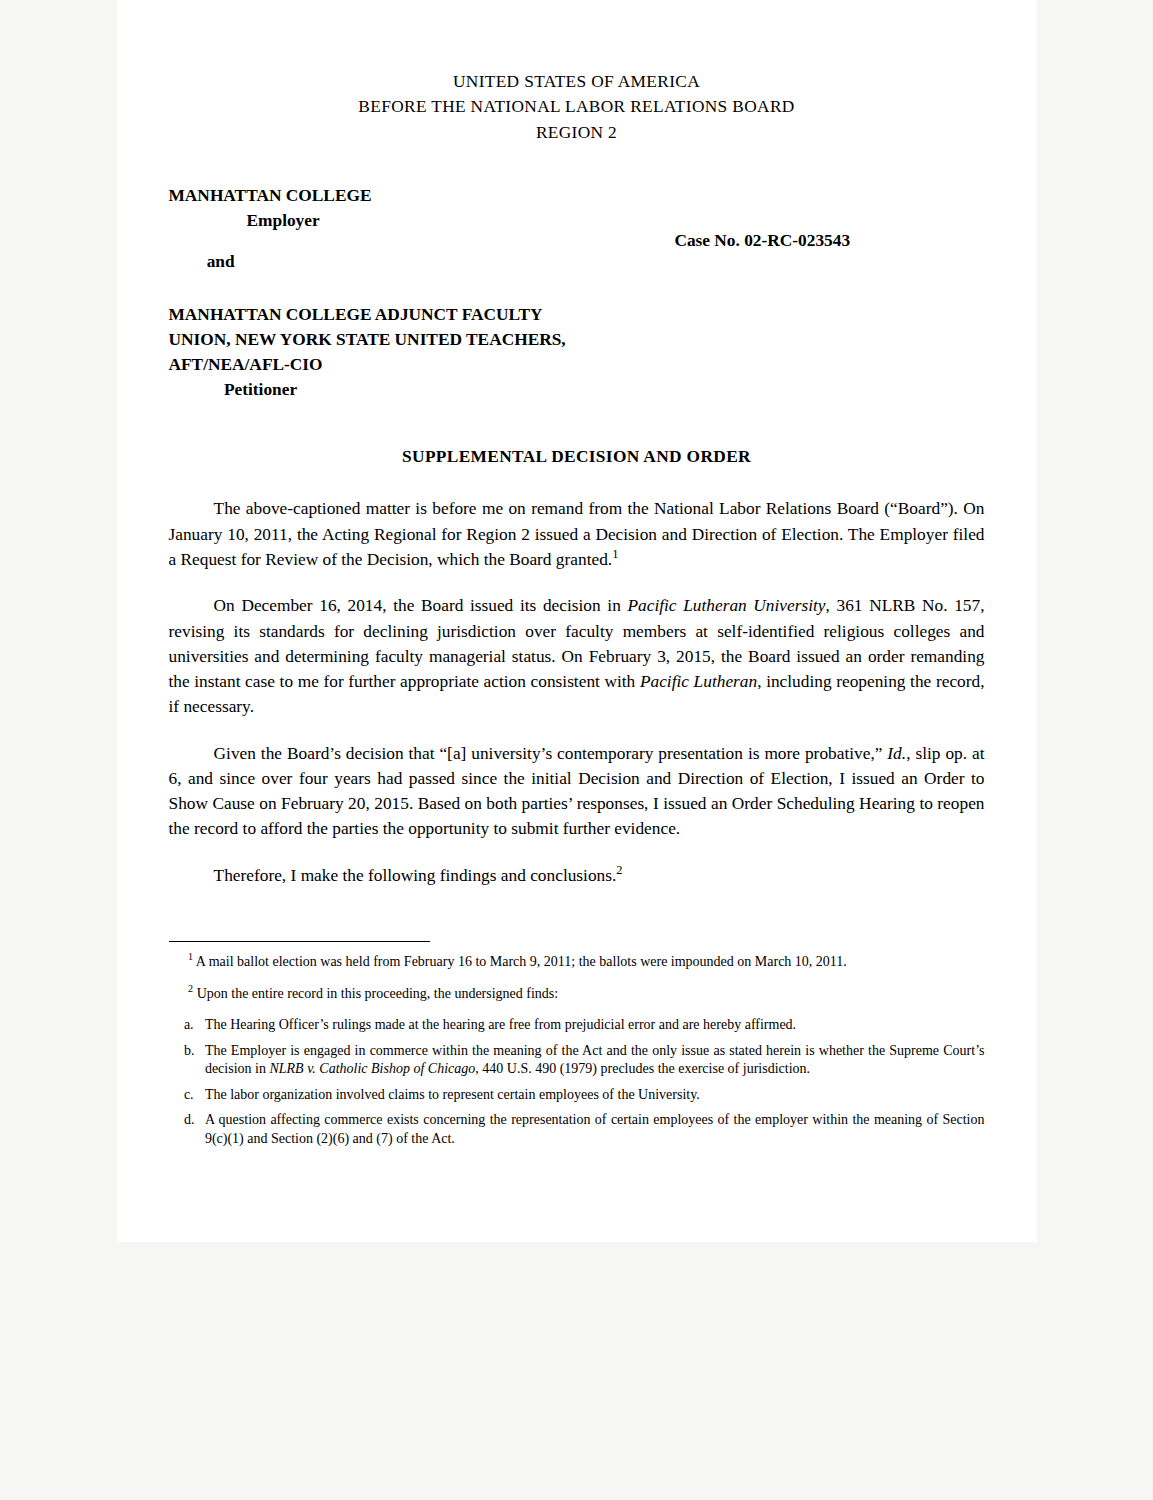UNITED STATES OF AMERICA
BEFORE THE NATIONAL LABOR RELATIONS BOARD
REGION 2
| Manhattan College Employer and | Case No. 02-RC-023543 |
Manhattan College Adjunct Faculty
Union, New York State United Teachers,
AFT/NEA/AFL-CIO
Petitioner
SUPPLEMENTAL DECISION AND ORDER
The above-captioned matter is before me on remand from the National Labor Relations Board (“Board”). On January 10, 2011, the Acting Regional for Region 2 issued a Decision and Direction of Election. The Employer filed a Request for Review of the Decision, which the Board granted.1
On December 16, 2014, the Board issued its decision in Pacific Lutheran University, 361 NLRB No. 157, revising its standards for declining jurisdiction over faculty members at self-identified religious colleges and universities and determining faculty managerial status. On February 3, 2015, the Board issued an order remanding the instant case to me for further appropriate action consistent with Pacific Lutheran, including reopening the record, if necessary.
Given the Board’s decision that “[a] university’s contemporary presentation is more probative,” Id., slip op. at 6, and since over four years had passed since the initial Decision and Direction of Election, I issued an Order to Show Cause on February 20, 2015. Based on both parties’ responses, I issued an Order Scheduling Hearing to reopen the record to afford the parties the opportunity to submit further evidence.
Therefore, I make the following findings and conclusions.2
1 A mail ballot election was held from February 16 to March 9, 2011; the ballots were impounded on March 10, 2011.
2 Upon the entire record in this proceeding, the undersigned finds:
a. The Hearing Officer’s rulings made at the hearing are free from prejudicial error and are hereby affirmed.
b. The Employer is engaged in commerce within the meaning of the Act and the only issue as stated herein is whether the Supreme Court’s decision in NLRB v. Catholic Bishop of Chicago, 440 U.S. 490 (1979) precludes the exercise of jurisdiction.
c. The labor organization involved claims to represent certain employees of the University.
d. A question affecting commerce exists concerning the representation of certain employees of the employer within the meaning of Section 9(c)(1) and Section (2)(6) and (7) of the Act.